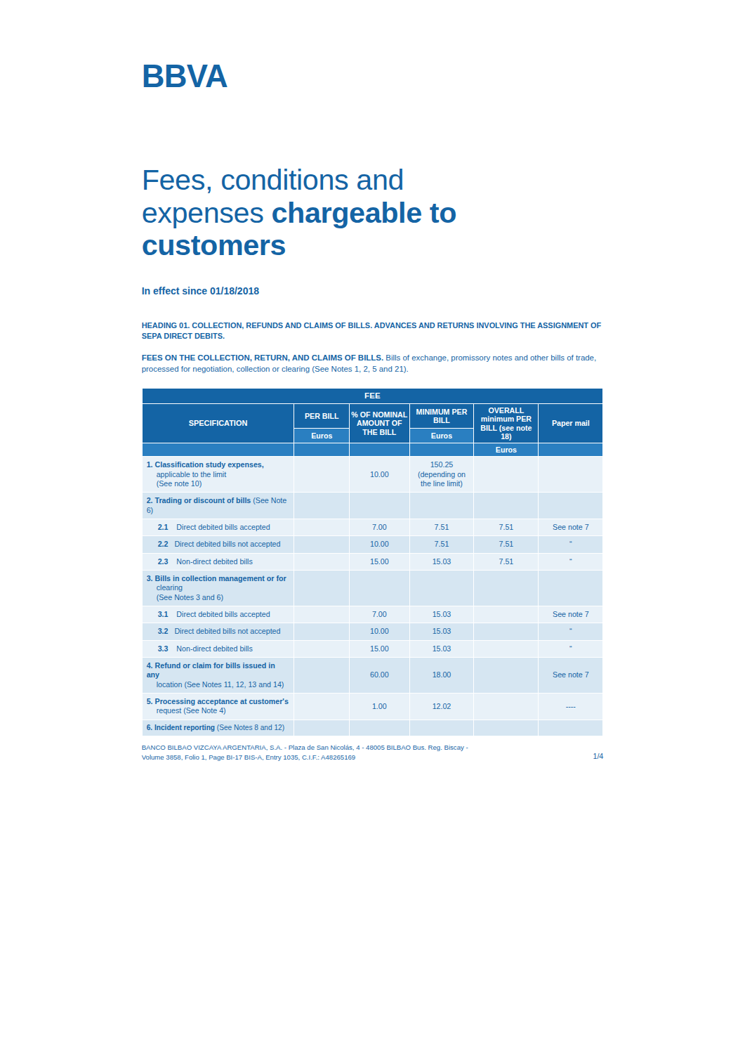BBVA
Fees, conditions and
expenses chargeable to
customers
In effect since 01/18/2018
Heading 01. Collection, refunds and claims of bills. Advances and returns involving the assignment of SEPA direct debits.
FEES ON THE COLLECTION, RETURN, AND CLAIMS OF BILLS. Bills of exchange, promissory notes and other bills of trade, processed for negotiation, collection or clearing (See Notes 1, 2, 5 and 21).
| FEE |
| --- |
| SPECIFICATION | PER BILL | % OF NOMINAL AMOUNT OF THE BILL | MINIMUM PER BILL | OVERALL minimum PER BILL (see note 18) | Paper mail |
| Euros | Euros |
| | | | | Euros | |
| 1. Classification study expenses, applicable to the limit (See note 10) | | 10.00 | 150.25 (depending on the line limit) | | |
| 2. Trading or discount of bills (See Note 6) | | | | | |
| 2.1 Direct debited bills accepted | | 7.00 | 7.51 | 7.51 | See note 7 |
| 2.2 Direct debited bills not accepted | | 10.00 | 7.51 | 7.51 | “ |
| 2.3 Non-direct debited bills | | 15.00 | 15.03 | 7.51 | “ |
| 3. Bills in collection management or for clearing (See Notes 3 and 6) | | | | | |
| 3.1 Direct debited bills accepted | | 7.00 | 15.03 | | See note 7 |
| 3.2 Direct debited bills not accepted | | 10.00 | 15.03 | | “ |
| 3.3 Non-direct debited bills | | 15.00 | 15.03 | | “ |
| 4. Refund or claim for bills issued in any location (See Notes 11, 12, 13 and 14) | | 60.00 | 18.00 | | See note 7 |
| 5. Processing acceptance at customer's request (See Note 4) | | 1.00 | 12.02 | | ---- |
| 6. Incident reporting (See Notes 8 and 12) | | | | | |
BANCO BILBAO VIZCAYA ARGENTARIA, S.A. - Plaza de San Nicolás, 4 - 48005 BILBAO Bus. Reg. Biscay -
Volume 3858, Folio 1, Page BI-17 BIS-A, Entry 1035, C.I.F.: A48265169 1/4